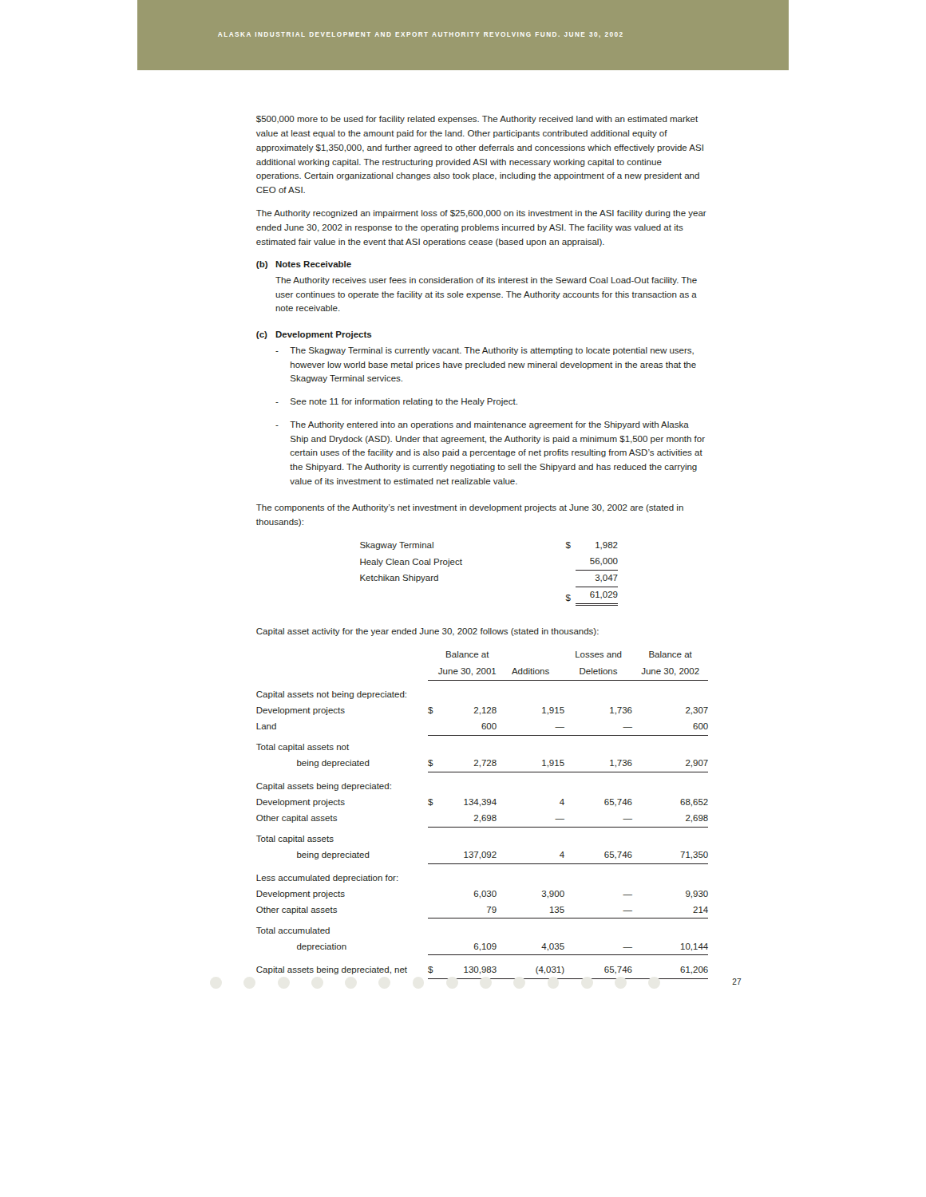Alaska Industrial Development and Export Authority Revolving Fund. June 30, 2002
$500,000 more to be used for facility related expenses. The Authority received land with an estimated market value at least equal to the amount paid for the land. Other participants contributed additional equity of approximately $1,350,000, and further agreed to other deferrals and concessions which effectively provide ASI additional working capital. The restructuring provided ASI with necessary working capital to continue operations. Certain organizational changes also took place, including the appointment of a new president and CEO of ASI.
The Authority recognized an impairment loss of $25,600,000 on its investment in the ASI facility during the year ended June 30, 2002 in response to the operating problems incurred by ASI. The facility was valued at its estimated fair value in the event that ASI operations cease (based upon an appraisal).
(b)
Notes Receivable
The Authority receives user fees in consideration of its interest in the Seward Coal Load-Out facility. The user continues to operate the facility at its sole expense. The Authority accounts for this transaction as a note receivable.
(c)
Development Projects
- The Skagway Terminal is currently vacant. The Authority is attempting to locate potential new users, however low world base metal prices have precluded new mineral development in the areas that the Skagway Terminal services.
- See note 11 for information relating to the Healy Project.
- The Authority entered into an operations and maintenance agreement for the Shipyard with Alaska Ship and Drydock (ASD). Under that agreement, the Authority is paid a minimum $1,500 per month for certain uses of the facility and is also paid a percentage of net profits resulting from ASD’s activities at the Shipyard. The Authority is currently negotiating to sell the Shipyard and has reduced the carrying value of its investment to estimated net realizable value.
The components of the Authority’s net investment in development projects at June 30, 2002 are (stated in thousands):
| Skagway Terminal | $ | 1,982 |
| Healy Clean Coal Project | | 56,000 |
| Ketchikan Shipyard | | 3,047 |
| | $ | 61,029 |
Capital asset activity for the year ended June 30, 2002 follows (stated in thousands):
| | | Balance at | | Losses and | Balance at |
| --- | --- | --- | --- | --- | --- |
| | | June 30, 2001 | Additions | Deletions | June 30, 2002 |
| Capital assets not being depreciated: | | | | | |
| Development projects | $ | 2,128 | 1,915 | 1,736 | 2,307 |
| Land | | 600 | — | — | 600 |
| Total capital assets not | | | | | |
| being depreciated | $ | 2,728 | 1,915 | 1,736 | 2,907 |
| Capital assets being depreciated: | | | | | |
| Development projects | $ | 134,394 | 4 | 65,746 | 68,652 |
| Other capital assets | | 2,698 | — | — | 2,698 |
| Total capital assets | | | | | |
| being depreciated | | 137,092 | 4 | 65,746 | 71,350 |
| Less accumulated depreciation for: | | | | | |
| Development projects | | 6,030 | 3,900 | — | 9,930 |
| Other capital assets | | 79 | 135 | — | 214 |
| Total accumulated | | | | | |
| depreciation | | 6,109 | 4,035 | — | 10,144 |
| Capital assets being depreciated, net | $ | 130,983 | (4,031) | 65,746 | 61,206 |
27